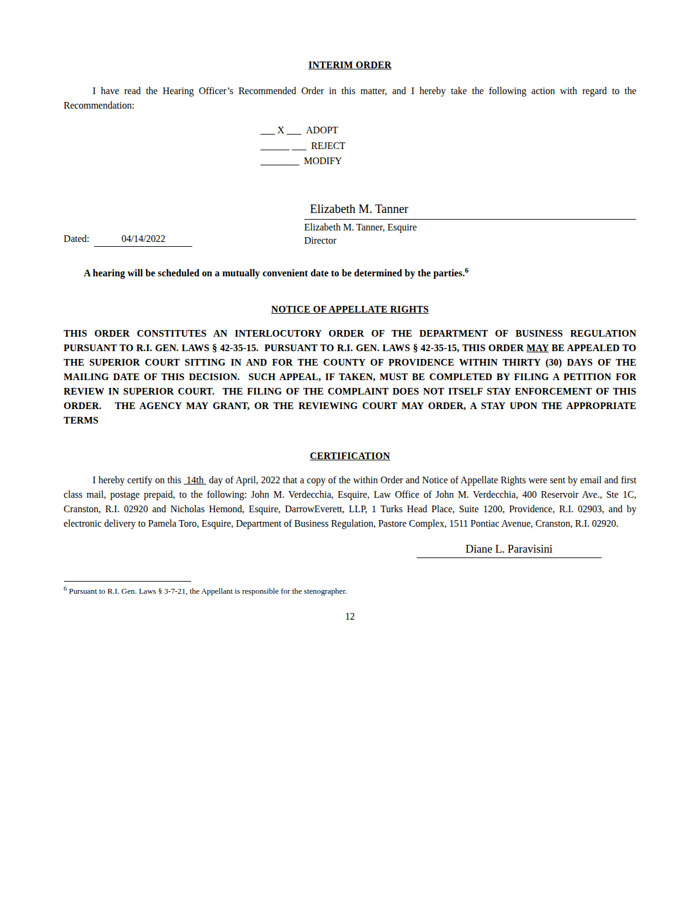INTERIM ORDER
I have read the Hearing Officer’s Recommended Order in this matter, and I hereby take the following action with regard to the Recommendation:
___ X ___ ADOPT
______ ___ REJECT
________ MODIFY
| Dated: 04/14/2022 | Elizabeth M. Tanner Elizabeth M. Tanner, Esquire Director |
A hearing will be scheduled on a mutually convenient date to be determined by the parties.6
NOTICE OF APPELLATE RIGHTS
THIS ORDER CONSTITUTES AN INTERLOCUTORY ORDER OF THE DEPARTMENT OF BUSINESS REGULATION PURSUANT TO R.I. GEN. LAWS § 42-35-15. PURSUANT TO R.I. GEN. LAWS § 42-35-15, THIS ORDER MAY BE APPEALED TO THE SUPERIOR COURT SITTING IN AND FOR THE COUNTY OF PROVIDENCE WITHIN THIRTY (30) DAYS OF THE MAILING DATE OF THIS DECISION. SUCH APPEAL, IF TAKEN, MUST BE COMPLETED BY FILING A PETITION FOR REVIEW IN SUPERIOR COURT. THE FILING OF THE COMPLAINT DOES NOT ITSELF STAY ENFORCEMENT OF THIS ORDER. THE AGENCY MAY GRANT, OR THE REVIEWING COURT MAY ORDER, A STAY UPON THE APPROPRIATE TERMS
CERTIFICATION
I hereby certify on this 14th day of April, 2022 that a copy of the within Order and Notice of Appellate Rights were sent by email and first class mail, postage prepaid, to the following: John M. Verdecchia, Esquire, Law Office of John M. Verdecchia, 400 Reservoir Ave., Ste 1C, Cranston, R.I. 02920 and Nicholas Hemond, Esquire, DarrowEverett, LLP, 1 Turks Head Place, Suite 1200, Providence, R.I. 02903, and by electronic delivery to Pamela Toro, Esquire, Department of Business Regulation, Pastore Complex, 1511 Pontiac Avenue, Cranston, R.I. 02920.
Diane L. Paravisini
6 Pursuant to R.I. Gen. Laws § 3-7-21, the Appellant is responsible for the stenographer.
12